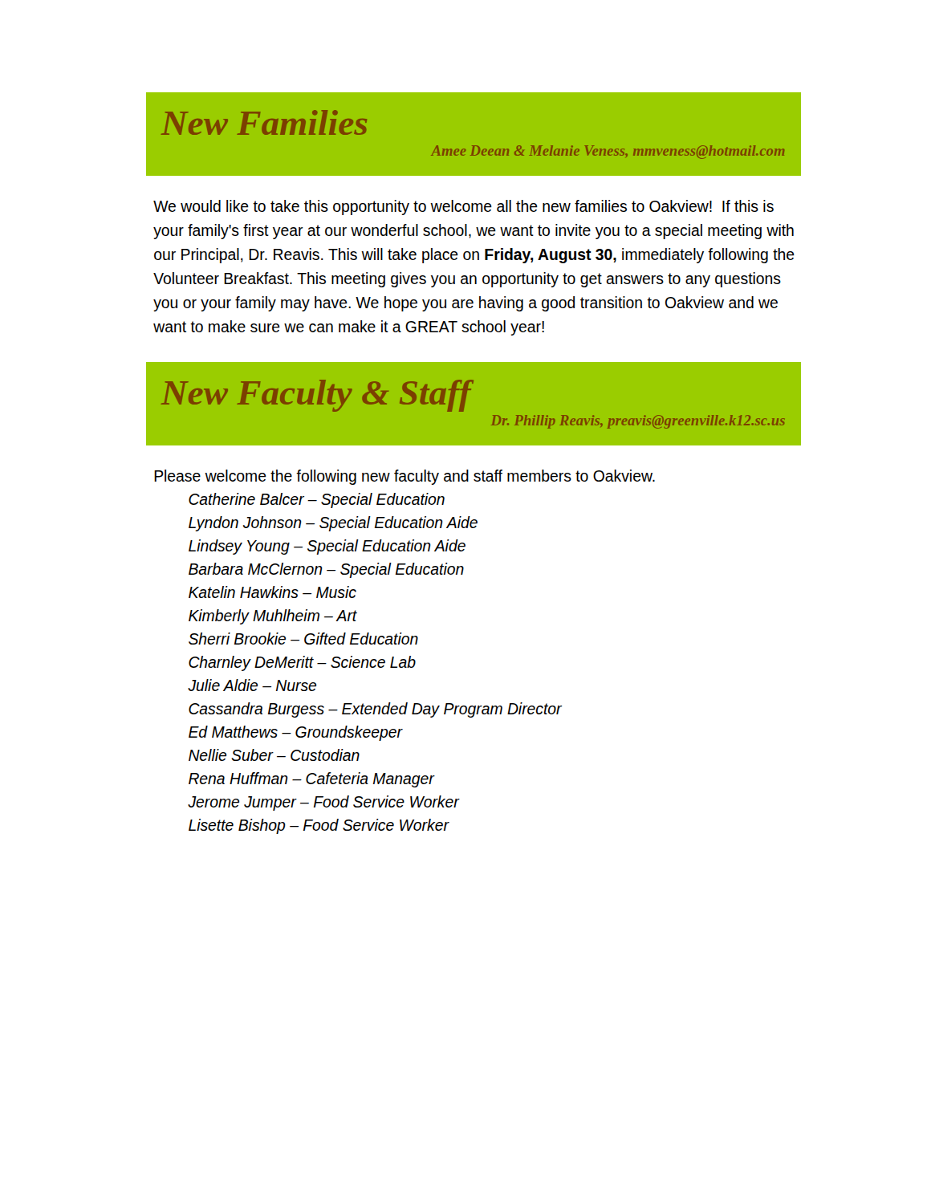New Families
Amee Deean & Melanie Veness, mmveness@hotmail.com
We would like to take this opportunity to welcome all the new families to Oakview! If this is your family's first year at our wonderful school, we want to invite you to a special meeting with our Principal, Dr. Reavis. This will take place on Friday, August 30, immediately following the Volunteer Breakfast. This meeting gives you an opportunity to get answers to any questions you or your family may have. We hope you are having a good transition to Oakview and we want to make sure we can make it a GREAT school year!
New Faculty & Staff
Dr. Phillip Reavis, preavis@greenville.k12.sc.us
Please welcome the following new faculty and staff members to Oakview.
Catherine Balcer – Special Education
Lyndon Johnson – Special Education Aide
Lindsey Young – Special Education Aide
Barbara McClernon – Special Education
Katelin Hawkins – Music
Kimberly Muhlheim – Art
Sherri Brookie – Gifted Education
Charnley DeMeritt – Science Lab
Julie Aldie – Nurse
Cassandra Burgess – Extended Day Program Director
Ed Matthews – Groundskeeper
Nellie Suber – Custodian
Rena Huffman – Cafeteria Manager
Jerome Jumper – Food Service Worker
Lisette Bishop – Food Service Worker